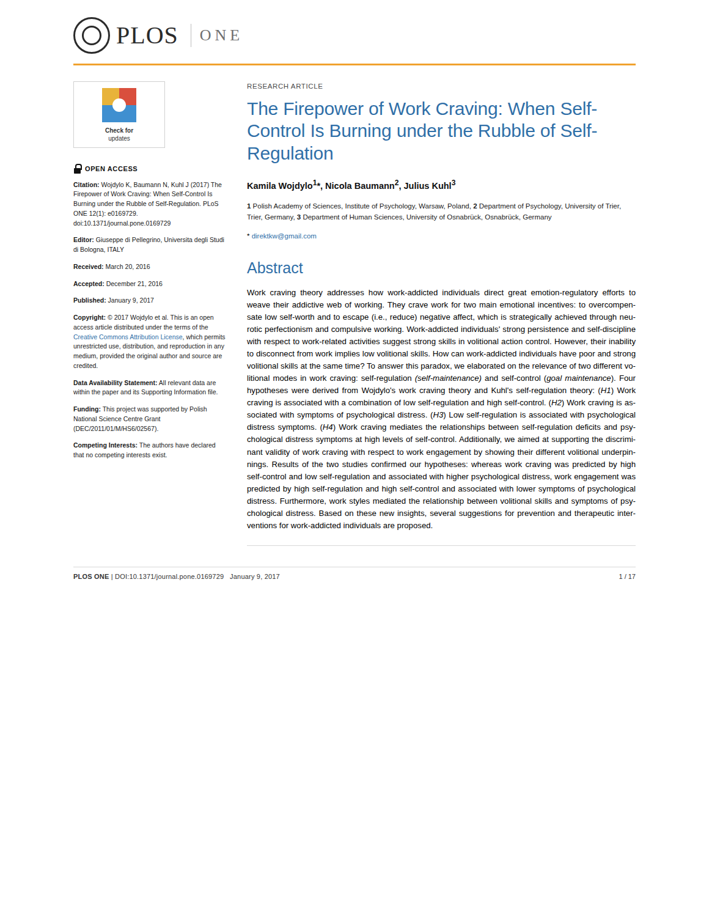PLOS
ONE
Check for updates
OPEN ACCESS
Citation: Wojdylo K, Baumann N, Kuhl J (2017) The Firepower of Work Craving: When Self-Control Is Burning under the Rubble of Self-Regulation. PLoS ONE 12(1): e0169729. doi:10.1371/journal.pone.0169729
Editor: Giuseppe di Pellegrino, Universita degli Studi di Bologna, ITALY
Received: March 20, 2016
Accepted: December 21, 2016
Published: January 9, 2017
Copyright: © 2017 Wojdylo et al. This is an open access article distributed under the terms of the Creative Commons Attribution License, which permits unrestricted use, distribution, and reproduction in any medium, provided the original author and source are credited.
Data Availability Statement: All relevant data are within the paper and its Supporting Information file.
Funding: This project was supported by Polish National Science Centre Grant (DEC/2011/01/M/HS6/02567).
Competing Interests: The authors have declared that no competing interests exist.
RESEARCH ARTICLE
The Firepower of Work Craving: When Self-Control Is Burning under the Rubble of Self-Regulation
Kamila Wojdylo1*, Nicola Baumann2, Julius Kuhl3
1 Polish Academy of Sciences, Institute of Psychology, Warsaw, Poland, 2 Department of Psychology, University of Trier, Trier, Germany, 3 Department of Human Sciences, University of Osnabrück, Osnabrück, Germany
* direktkw@gmail.com
Abstract
Work craving theory addresses how work-addicted individuals direct great emotion-regulatory efforts to weave their addictive web of working. They crave work for two main emotional incentives: to overcompensate low self-worth and to escape (i.e., reduce) negative affect, which is strategically achieved through neurotic perfectionism and compulsive working. Work-addicted individuals' strong persistence and self-discipline with respect to work-related activities suggest strong skills in volitional action control. However, their inability to disconnect from work implies low volitional skills. How can work-addicted individuals have poor and strong volitional skills at the same time? To answer this paradox, we elaborated on the relevance of two different volitional modes in work craving: self-regulation (self-maintenance) and self-control (goal maintenance). Four hypotheses were derived from Wojdylo's work craving theory and Kuhl's self-regulation theory: (H1) Work craving is associated with a combination of low self-regulation and high self-control. (H2) Work craving is associated with symptoms of psychological distress. (H3) Low self-regulation is associated with psychological distress symptoms. (H4) Work craving mediates the relationships between self-regulation deficits and psychological distress symptoms at high levels of self-control. Additionally, we aimed at supporting the discriminant validity of work craving with respect to work engagement by showing their different volitional underpinnings. Results of the two studies confirmed our hypotheses: whereas work craving was predicted by high self-control and low self-regulation and associated with higher psychological distress, work engagement was predicted by high self-regulation and high self-control and associated with lower symptoms of psychological distress. Furthermore, work styles mediated the relationship between volitional skills and symptoms of psychological distress. Based on these new insights, several suggestions for prevention and therapeutic interventions for work-addicted individuals are proposed.
PLOS ONE | DOI:10.1371/journal.pone.0169729 January 9, 2017
1 / 17